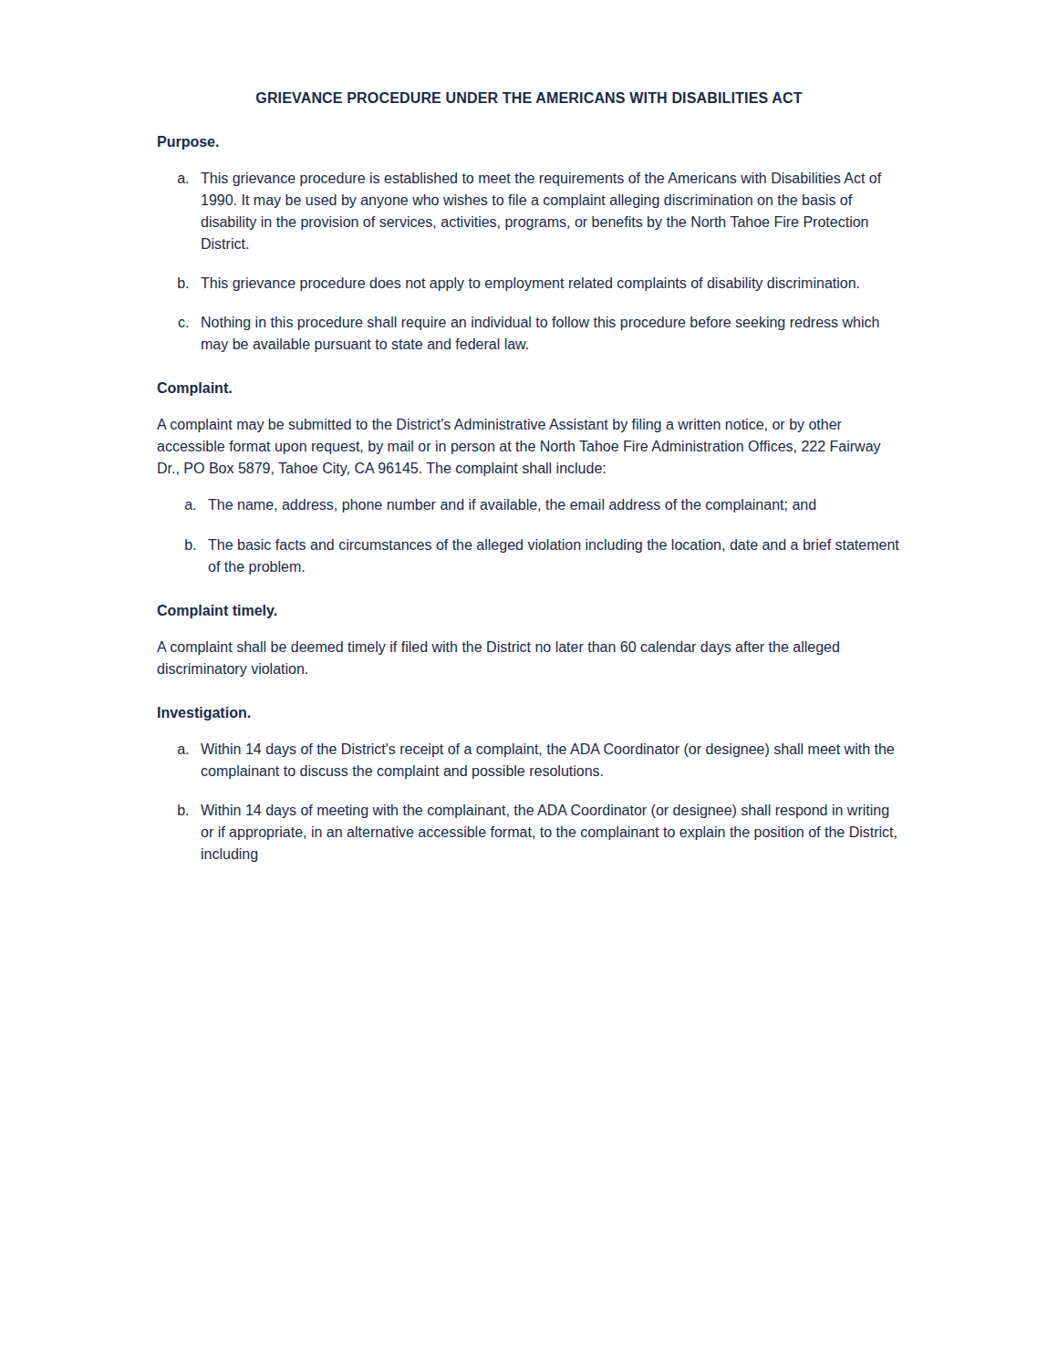GRIEVANCE PROCEDURE UNDER THE AMERICANS WITH DISABILITIES ACT
Purpose.
This grievance procedure is established to meet the requirements of the Americans with Disabilities Act of 1990. It may be used by anyone who wishes to file a complaint alleging discrimination on the basis of disability in the provision of services, activities, programs, or benefits by the North Tahoe Fire Protection District.
This grievance procedure does not apply to employment related complaints of disability discrimination.
Nothing in this procedure shall require an individual to follow this procedure before seeking redress which may be available pursuant to state and federal law.
Complaint.
A complaint may be submitted to the District's Administrative Assistant by filing a written notice, or by other accessible format upon request, by mail or in person at the North Tahoe Fire Administration Offices, 222 Fairway Dr., PO Box 5879, Tahoe City, CA 96145. The complaint shall include:
The name, address, phone number and if available, the email address of the complainant; and
The basic facts and circumstances of the alleged violation including the location, date and a brief statement of the problem.
Complaint timely.
A complaint shall be deemed timely if filed with the District no later than 60 calendar days after the alleged discriminatory violation.
Investigation.
Within 14 days of the District's receipt of a complaint, the ADA Coordinator (or designee) shall meet with the complainant to discuss the complaint and possible resolutions.
Within 14 days of meeting with the complainant, the ADA Coordinator (or designee) shall respond in writing or if appropriate, in an alternative accessible format, to the complainant to explain the position of the District, including